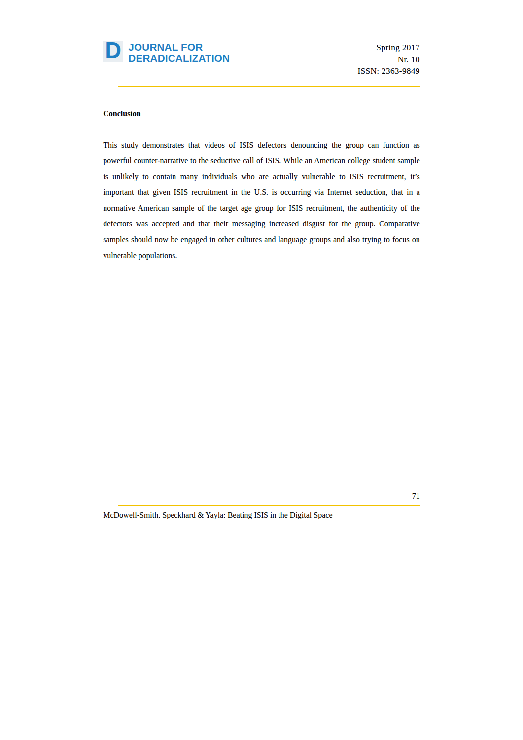D JOURNAL FOR DERADICALIZATION
Spring 2017
Nr. 10
ISSN: 2363-9849
Conclusion
This study demonstrates that videos of ISIS defectors denouncing the group can function as powerful counter-narrative to the seductive call of ISIS. While an American college student sample is unlikely to contain many individuals who are actually vulnerable to ISIS recruitment, it’s important that given ISIS recruitment in the U.S. is occurring via Internet seduction, that in a normative American sample of the target age group for ISIS recruitment, the authenticity of the defectors was accepted and that their messaging increased disgust for the group. Comparative samples should now be engaged in other cultures and language groups and also trying to focus on vulnerable populations.
71
McDowell-Smith, Speckhard & Yayla: Beating ISIS in the Digital Space